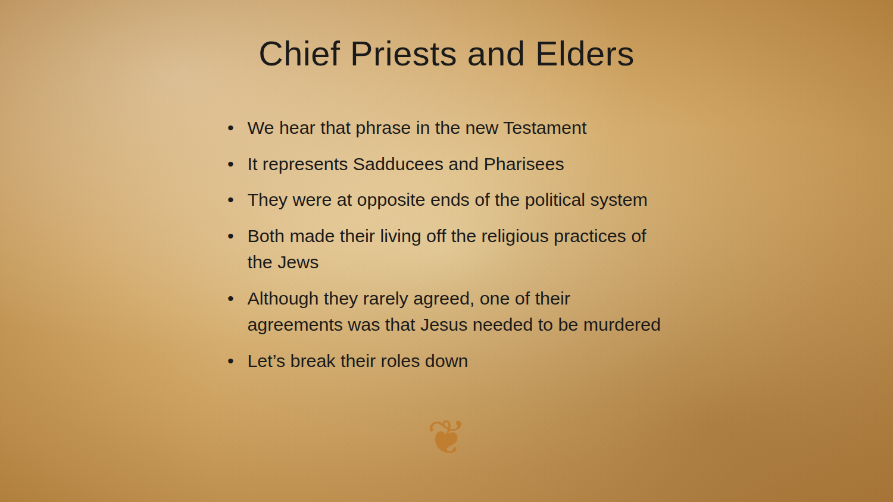Chief Priests and Elders
We hear that phrase in the new Testament
It represents Sadducees and Pharisees
They were at opposite ends of the political system
Both made their living off the religious practices of the Jews
Although they rarely agreed, one of their agreements was that Jesus needed to be murdered
Let’s break their roles down
❦